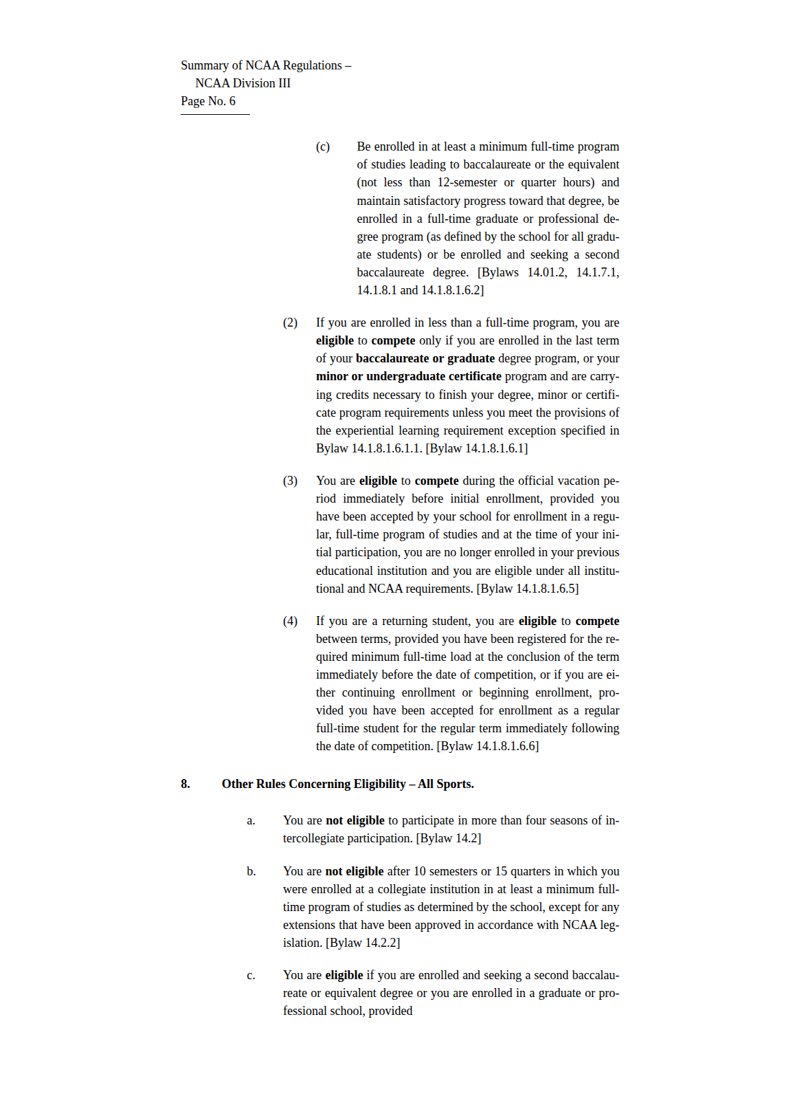Summary of NCAA Regulations –
NCAA Division III
Page No. 6
(c)
Be enrolled in at least a minimum full-time program of studies leading to baccalaureate or the equivalent (not less than 12-semester or quarter hours) and maintain satisfactory progress toward that degree, be enrolled in a full-time graduate or professional degree program (as defined by the school for all graduate students) or be enrolled and seeking a second baccalaureate degree. [Bylaws 14.01.2, 14.1.7.1, 14.1.8.1 and 14.1.8.1.6.2]
(2)
If you are enrolled in less than a full-time program, you are eligible to compete only if you are enrolled in the last term of your baccalaureate or graduate degree program, or your minor or undergraduate certificate program and are carrying credits necessary to finish your degree, minor or certificate program requirements unless you meet the provisions of the experiential learning requirement exception specified in Bylaw 14.1.8.1.6.1.1. [Bylaw 14.1.8.1.6.1]
(3)
You are eligible to compete during the official vacation period immediately before initial enrollment, provided you have been accepted by your school for enrollment in a regular, full-time program of studies and at the time of your initial participation, you are no longer enrolled in your previous educational institution and you are eligible under all institutional and NCAA requirements. [Bylaw 14.1.8.1.6.5]
(4)
If you are a returning student, you are eligible to compete between terms, provided you have been registered for the required minimum full-time load at the conclusion of the term immediately before the date of competition, or if you are either continuing enrollment or beginning enrollment, provided you have been accepted for enrollment as a regular full-time student for the regular term immediately following the date of competition. [Bylaw 14.1.8.1.6.6]
8.
Other Rules Concerning Eligibility – All Sports.
a.
You are not eligible to participate in more than four seasons of intercollegiate participation. [Bylaw 14.2]
b.
You are not eligible after 10 semesters or 15 quarters in which you were enrolled at a collegiate institution in at least a minimum full-time program of studies as determined by the school, except for any extensions that have been approved in accordance with NCAA legislation. [Bylaw 14.2.2]
c.
You are eligible if you are enrolled and seeking a second baccalaureate or equivalent degree or you are enrolled in a graduate or professional school, provided